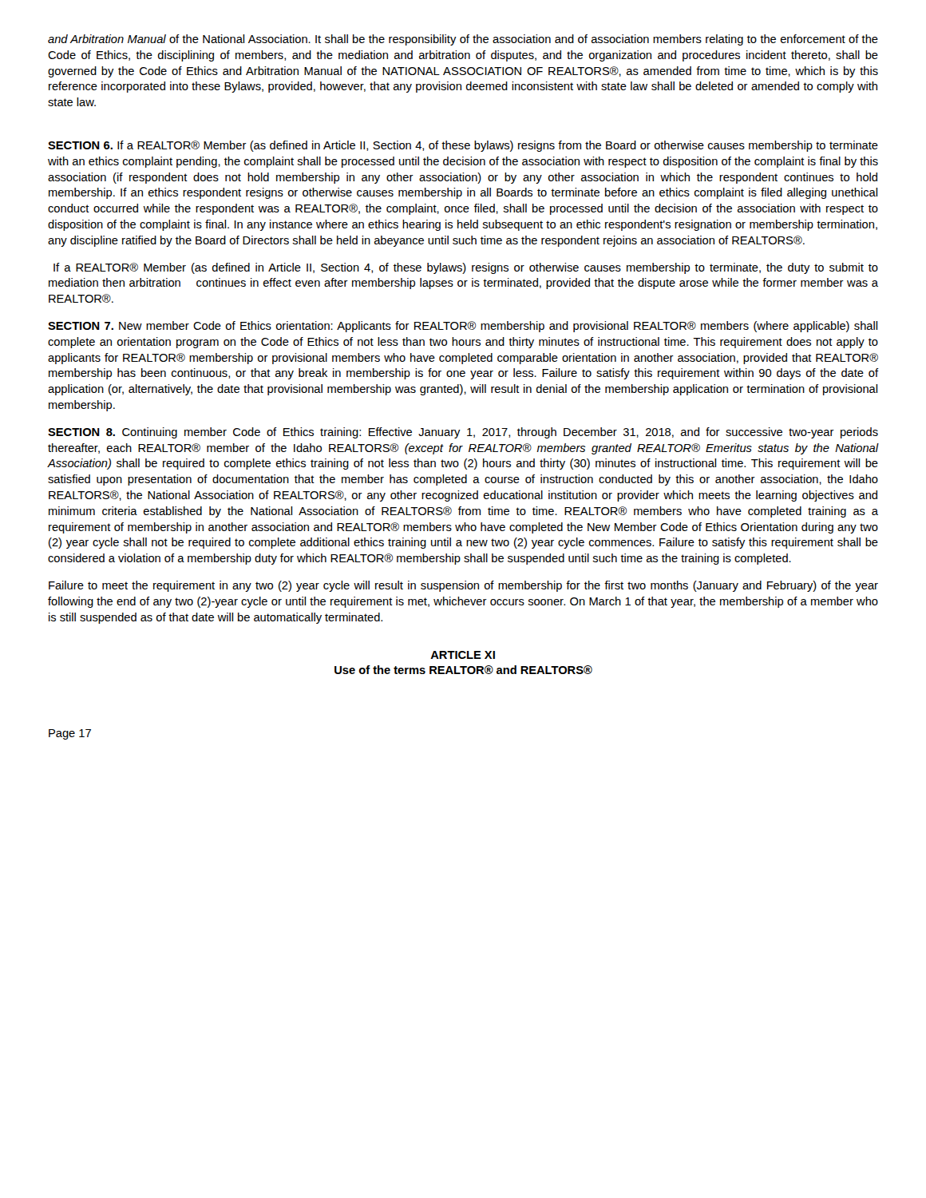and Arbitration Manual of the National Association. It shall be the responsibility of the association and of association members relating to the enforcement of the Code of Ethics, the disciplining of members, and the mediation and arbitration of disputes, and the organization and procedures incident thereto, shall be governed by the Code of Ethics and Arbitration Manual of the NATIONAL ASSOCIATION OF REALTORS®, as amended from time to time, which is by this reference incorporated into these Bylaws, provided, however, that any provision deemed inconsistent with state law shall be deleted or amended to comply with state law.
SECTION 6. If a REALTOR® Member (as defined in Article II, Section 4, of these bylaws) resigns from the Board or otherwise causes membership to terminate with an ethics complaint pending, the complaint shall be processed until the decision of the association with respect to disposition of the complaint is final by this association (if respondent does not hold membership in any other association) or by any other association in which the respondent continues to hold membership. If an ethics respondent resigns or otherwise causes membership in all Boards to terminate before an ethics complaint is filed alleging unethical conduct occurred while the respondent was a REALTOR®, the complaint, once filed, shall be processed until the decision of the association with respect to disposition of the complaint is final. In any instance where an ethics hearing is held subsequent to an ethic respondent's resignation or membership termination, any discipline ratified by the Board of Directors shall be held in abeyance until such time as the respondent rejoins an association of REALTORS®.
If a REALTOR® Member (as defined in Article II, Section 4, of these bylaws) resigns or otherwise causes membership to terminate, the duty to submit to mediation then arbitration continues in effect even after membership lapses or is terminated, provided that the dispute arose while the former member was a REALTOR®.
SECTION 7. New member Code of Ethics orientation: Applicants for REALTOR® membership and provisional REALTOR® members (where applicable) shall complete an orientation program on the Code of Ethics of not less than two hours and thirty minutes of instructional time. This requirement does not apply to applicants for REALTOR® membership or provisional members who have completed comparable orientation in another association, provided that REALTOR® membership has been continuous, or that any break in membership is for one year or less. Failure to satisfy this requirement within 90 days of the date of application (or, alternatively, the date that provisional membership was granted), will result in denial of the membership application or termination of provisional membership.
SECTION 8. Continuing member Code of Ethics training: Effective January 1, 2017, through December 31, 2018, and for successive two-year periods thereafter, each REALTOR® member of the Idaho REALTORS® (except for REALTOR® members granted REALTOR® Emeritus status by the National Association) shall be required to complete ethics training of not less than two (2) hours and thirty (30) minutes of instructional time. This requirement will be satisfied upon presentation of documentation that the member has completed a course of instruction conducted by this or another association, the Idaho REALTORS®, the National Association of REALTORS®, or any other recognized educational institution or provider which meets the learning objectives and minimum criteria established by the National Association of REALTORS® from time to time. REALTOR® members who have completed training as a requirement of membership in another association and REALTOR® members who have completed the New Member Code of Ethics Orientation during any two (2) year cycle shall not be required to complete additional ethics training until a new two (2) year cycle commences. Failure to satisfy this requirement shall be considered a violation of a membership duty for which REALTOR® membership shall be suspended until such time as the training is completed.
Failure to meet the requirement in any two (2) year cycle will result in suspension of membership for the first two months (January and February) of the year following the end of any two (2)-year cycle or until the requirement is met, whichever occurs sooner. On March 1 of that year, the membership of a member who is still suspended as of that date will be automatically terminated.
ARTICLE XI
Use of the terms REALTOR® and REALTORS®
Page 17